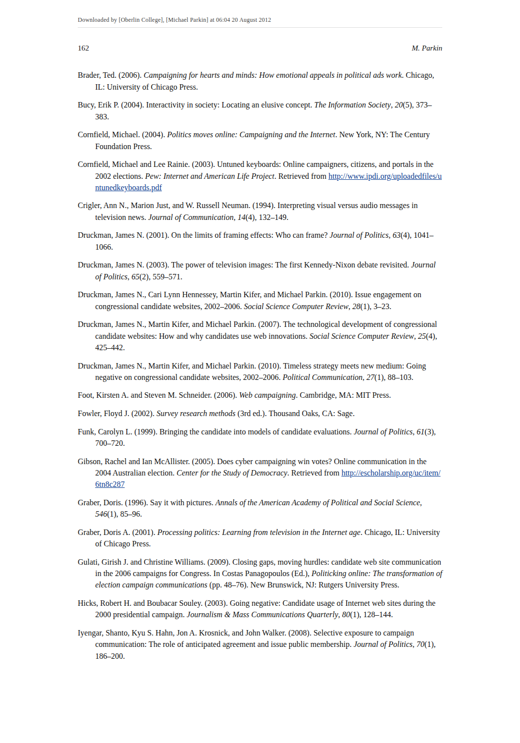Downloaded by [Oberlin College], [Michael Parkin] at 06:04 20 August 2012
162 M. Parkin
Brader, Ted. (2006). Campaigning for hearts and minds: How emotional appeals in political ads work. Chicago, IL: University of Chicago Press.
Bucy, Erik P. (2004). Interactivity in society: Locating an elusive concept. The Information Society, 20(5), 373–383.
Cornfield, Michael. (2004). Politics moves online: Campaigning and the Internet. New York, NY: The Century Foundation Press.
Cornfield, Michael and Lee Rainie. (2003). Untuned keyboards: Online campaigners, citizens, and portals in the 2002 elections. Pew: Internet and American Life Project. Retrieved from http://www.ipdi.org/uploadedfiles/untunedkeyboards.pdf
Crigler, Ann N., Marion Just, and W. Russell Neuman. (1994). Interpreting visual versus audio messages in television news. Journal of Communication, 14(4), 132–149.
Druckman, James N. (2001). On the limits of framing effects: Who can frame? Journal of Politics, 63(4), 1041–1066.
Druckman, James N. (2003). The power of television images: The first Kennedy-Nixon debate revisited. Journal of Politics, 65(2), 559–571.
Druckman, James N., Cari Lynn Hennessey, Martin Kifer, and Michael Parkin. (2010). Issue engagement on congressional candidate websites, 2002–2006. Social Science Computer Review, 28(1), 3–23.
Druckman, James N., Martin Kifer, and Michael Parkin. (2007). The technological development of congressional candidate websites: How and why candidates use web innovations. Social Science Computer Review, 25(4), 425–442.
Druckman, James N., Martin Kifer, and Michael Parkin. (2010). Timeless strategy meets new medium: Going negative on congressional candidate websites, 2002–2006. Political Communication, 27(1), 88–103.
Foot, Kirsten A. and Steven M. Schneider. (2006). Web campaigning. Cambridge, MA: MIT Press.
Fowler, Floyd J. (2002). Survey research methods (3rd ed.). Thousand Oaks, CA: Sage.
Funk, Carolyn L. (1999). Bringing the candidate into models of candidate evaluations. Journal of Politics, 61(3), 700–720.
Gibson, Rachel and Ian McAllister. (2005). Does cyber campaigning win votes? Online communication in the 2004 Australian election. Center for the Study of Democracy. Retrieved from http://escholarship.org/uc/item/6tn8c287
Graber, Doris. (1996). Say it with pictures. Annals of the American Academy of Political and Social Science, 546(1), 85–96.
Graber, Doris A. (2001). Processing politics: Learning from television in the Internet age. Chicago, IL: University of Chicago Press.
Gulati, Girish J. and Christine Williams. (2009). Closing gaps, moving hurdles: candidate web site communication in the 2006 campaigns for Congress. In Costas Panagopoulos (Ed.), Politicking online: The transformation of election campaign communications (pp. 48–76). New Brunswick, NJ: Rutgers University Press.
Hicks, Robert H. and Boubacar Souley. (2003). Going negative: Candidate usage of Internet web sites during the 2000 presidential campaign. Journalism & Mass Communications Quarterly, 80(1), 128–144.
Iyengar, Shanto, Kyu S. Hahn, Jon A. Krosnick, and John Walker. (2008). Selective exposure to campaign communication: The role of anticipated agreement and issue public membership. Journal of Politics, 70(1), 186–200.